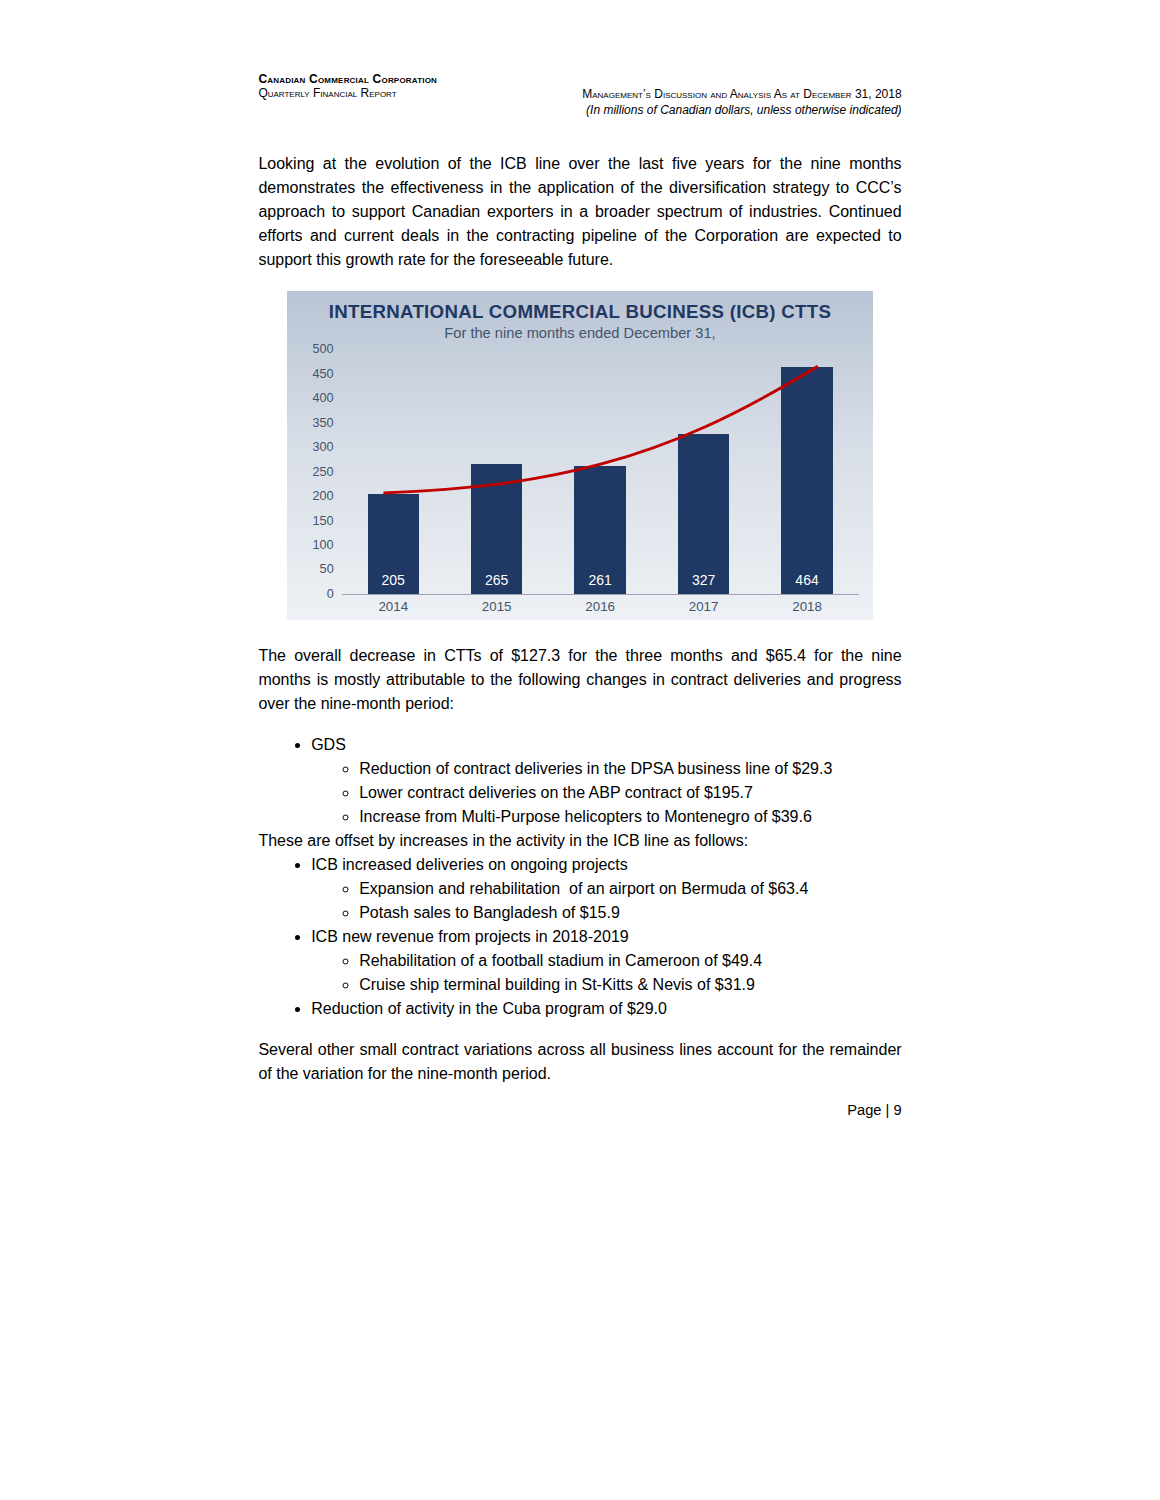Canadian Commercial Corporation
Quarterly Financial Report
Management’s Discussion and Analysis As at December 31, 2018
(In millions of Canadian dollars, unless otherwise indicated)
Looking at the evolution of the ICB line over the last five years for the nine months demonstrates the effectiveness in the application of the diversification strategy to CCC’s approach to support Canadian exporters in a broader spectrum of industries. Continued efforts and current deals in the contracting pipeline of the Corporation are expected to support this growth rate for the foreseeable future.
INTERNATIONAL COMMERCIAL BUCINESS (ICB) CTTS
For the nine months ended December 31,
500 450 400 350 300 250 200 150 100 50 0
205
265
261
327
464
2014
2015
2016
2017
2018
The overall decrease in CTTs of $127.3 for the three months and $65.4 for the nine months is mostly attributable to the following changes in contract deliveries and progress over the nine-month period:
GDS
Reduction of contract deliveries in the DPSA business line of $29.3
Lower contract deliveries on the ABP contract of $195.7
Increase from Multi-Purpose helicopters to Montenegro of $39.6
These are offset by increases in the activity in the ICB line as follows:
ICB increased deliveries on ongoing projects
Expansion and rehabilitation of an airport on Bermuda of $63.4
Potash sales to Bangladesh of $15.9
ICB new revenue from projects in 2018-2019
Rehabilitation of a football stadium in Cameroon of $49.4
Cruise ship terminal building in St-Kitts & Nevis of $31.9
Reduction of activity in the Cuba program of $29.0
Several other small contract variations across all business lines account for the remainder of the variation for the nine-month period.
Page | 9